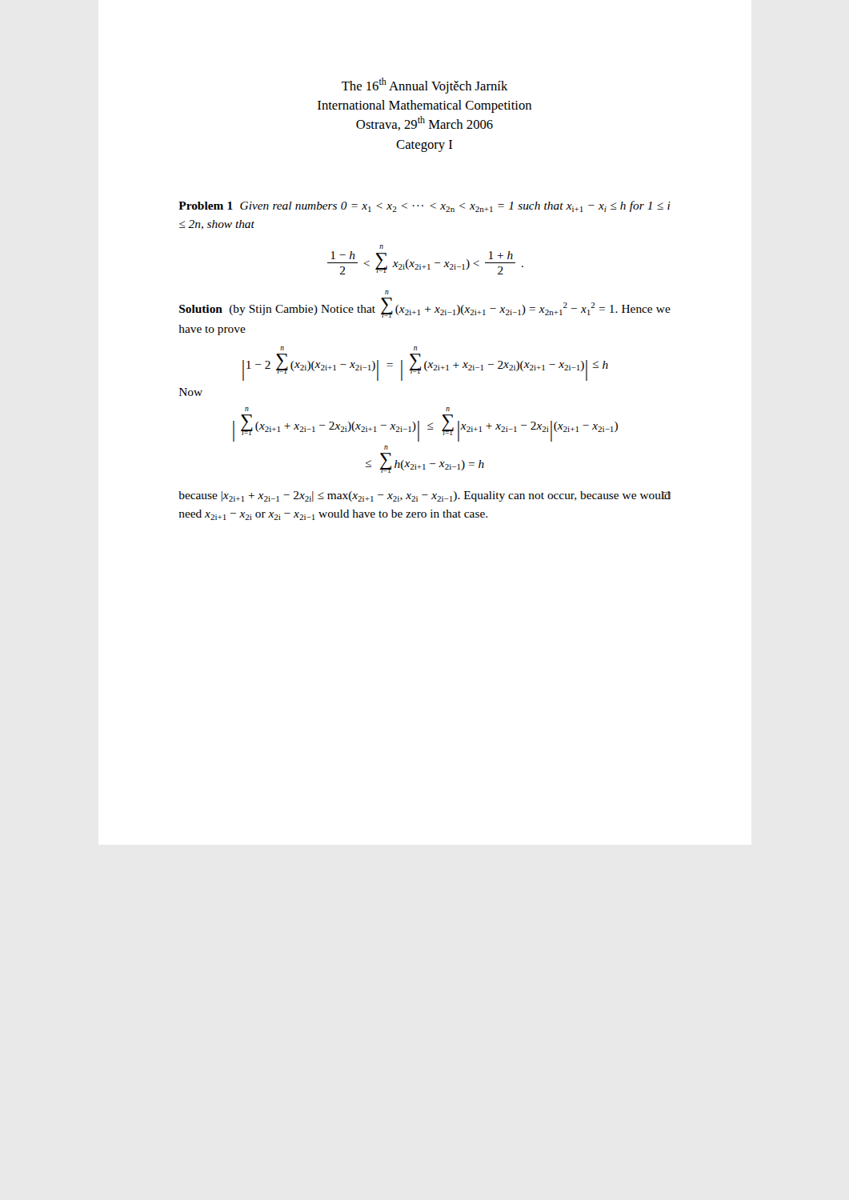The 16th Annual Vojtěch Jarník
International Mathematical Competition
Ostrava, 29th March 2006
Category I
Problem 1 Given real numbers 0 = x1 < x2 < ··· < x2n < x2n+1 = 1 such that xi+1 − xi h for 1 i 2n, show that
1 − h 2 < n∑i=1 x2i(x2i+1 − x2i−1) < 1 + h 2 .
Solution (by Stijn Cambie) Notice that n∑i=1(x2i+1 + x2i−1)(x2i+1 − x2i−1) = x2n+12 − x12 = 1. Hence we have to prove
|1 − 2 n∑i=1(x2i)(x2i+1 − x2i−1)| = | n∑i=1(x2i+1 + x2i−1 − 2x2i)(x2i+1 − x2i−1)| h
Now
| n∑i=1(x2i+1 + x2i−1 − 2x2i)(x2i+1 − x2i−1)| n∑i=1|x2i+1 + x2i−1 − 2x2i|(x2i+1 − x2i−1)
n∑i=1 h(x2i+1 − x2i−1) = h
because |x2i+1 + x2i−1 − 2x2i| max(x2i+1 − x2i, x2i − x2i−1). Equality can not occur, because we would need x2i+1 − x2i or x2i − x2i−1 would have to be zero in that case. □